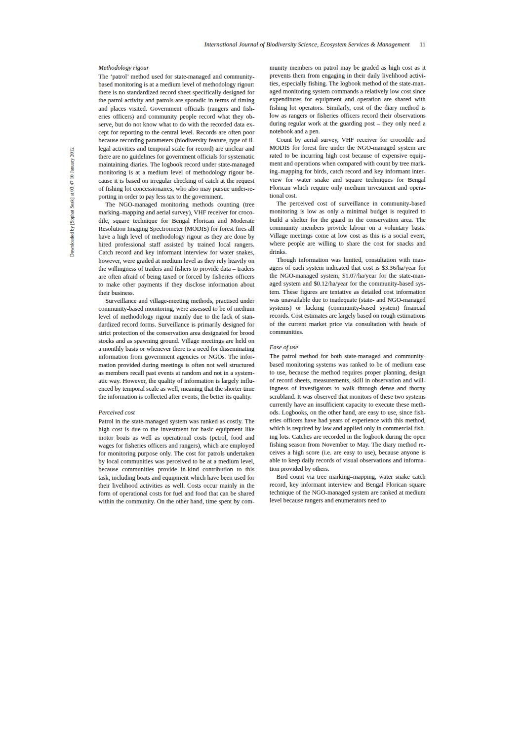Downloaded by [Sophat Seak] at 03:47 10 January 2012
International Journal of Biodiversity Science, Ecosystem Services & Management 11
Methodology rigour
The ‘patrol’ method used for state-managed and community-based monitoring is at a medium level of methodology rigour: there is no standardized record sheet specifically designed for the patrol activity and patrols are sporadic in terms of timing and places visited. Government officials (rangers and fisheries officers) and community people record what they observe, but do not know what to do with the recorded data except for reporting to the central level. Records are often poor because recording parameters (biodiversity feature, type of illegal activities and temporal scale for record) are unclear and there are no guidelines for government officials for systematic maintaining diaries. The logbook record under state-managed monitoring is at a medium level of methodology rigour because it is based on irregular checking of catch at the request of fishing lot concessionaires, who also may pursue under-reporting in order to pay less tax to the government.
The NGO-managed monitoring methods counting (tree marking–mapping and aerial survey), VHF receiver for crocodile, square technique for Bengal Florican and Moderate Resolution Imaging Spectrometer (MODIS) for forest fires all have a high level of methodology rigour as they are done by hired professional staff assisted by trained local rangers. Catch record and key informant interview for water snakes, however, were graded at medium level as they rely heavily on the willingness of traders and fishers to provide data – traders are often afraid of being taxed or forced by fisheries officers to make other payments if they disclose information about their business.
Surveillance and village-meeting methods, practised under community-based monitoring, were assessed to be of medium level of methodology rigour mainly due to the lack of standardized record forms. Surveillance is primarily designed for strict protection of the conservation area designated for brood stocks and as spawning ground. Village meetings are held on a monthly basis or whenever there is a need for disseminating information from government agencies or NGOs. The information provided during meetings is often not well structured as members recall past events at random and not in a systematic way. However, the quality of information is largely influenced by temporal scale as well, meaning that the shorter time the information is collected after events, the better its quality.
Perceived cost
Patrol in the state-managed system was ranked as costly. The high cost is due to the investment for basic equipment like motor boats as well as operational costs (petrol, food and wages for fisheries officers and rangers), which are employed for monitoring purpose only. The cost for patrols undertaken by local communities was perceived to be at a medium level, because communities provide in-kind contribution to this task, including boats and equipment which have been used for their livelihood activities as well. Costs occur mainly in the form of operational costs for fuel and food that can be shared within the community. On the other hand, time spent by community members on patrol may be graded as high cost as it prevents them from engaging in their daily livelihood activities, especially fishing. The logbook method of the state-managed monitoring system commands a relatively low cost since expenditures for equipment and operation are shared with fishing lot operators. Similarly, cost of the diary method is low as rangers or fisheries officers record their observations during regular work at the guarding post – they only need a notebook and a pen.
Count by aerial survey, VHF receiver for crocodile and MODIS for forest fire under the NGO-managed system are rated to be incurring high cost because of expensive equipment and operations when compared with count by tree marking–mapping for birds, catch record and key informant interview for water snake and square techniques for Bengal Florican which require only medium investment and operational cost.
The perceived cost of surveillance in community-based monitoring is low as only a minimal budget is required to build a shelter for the guard in the conservation area. The community members provide labour on a voluntary basis. Village meetings come at low cost as this is a social event, where people are willing to share the cost for snacks and drinks.
Though information was limited, consultation with managers of each system indicated that cost is $3.36/ha/year for the NGO-managed system, $1.07/ha/year for the state-managed system and $0.12/ha/year for the community-based system. These figures are tentative as detailed cost information was unavailable due to inadequate (state- and NGO-managed systems) or lacking (community-based system) financial records. Cost estimates are largely based on rough estimations of the current market price via consultation with heads of communities.
Ease of use
The patrol method for both state-managed and community-based monitoring systems was ranked to be of medium ease to use, because the method requires proper planning, design of record sheets, measurements, skill in observation and willingness of investigators to walk through dense and thorny scrubland. It was observed that monitors of these two systems currently have an insufficient capacity to execute these methods. Logbooks, on the other hand, are easy to use, since fisheries officers have had years of experience with this method, which is required by law and applied only in commercial fishing lots. Catches are recorded in the logbook during the open fishing season from November to May. The diary method receives a high score (i.e. are easy to use), because anyone is able to keep daily records of visual observations and information provided by others.
Bird count via tree marking–mapping, water snake catch record, key informant interview and Bengal Florican square technique of the NGO-managed system are ranked at medium level because rangers and enumerators need to